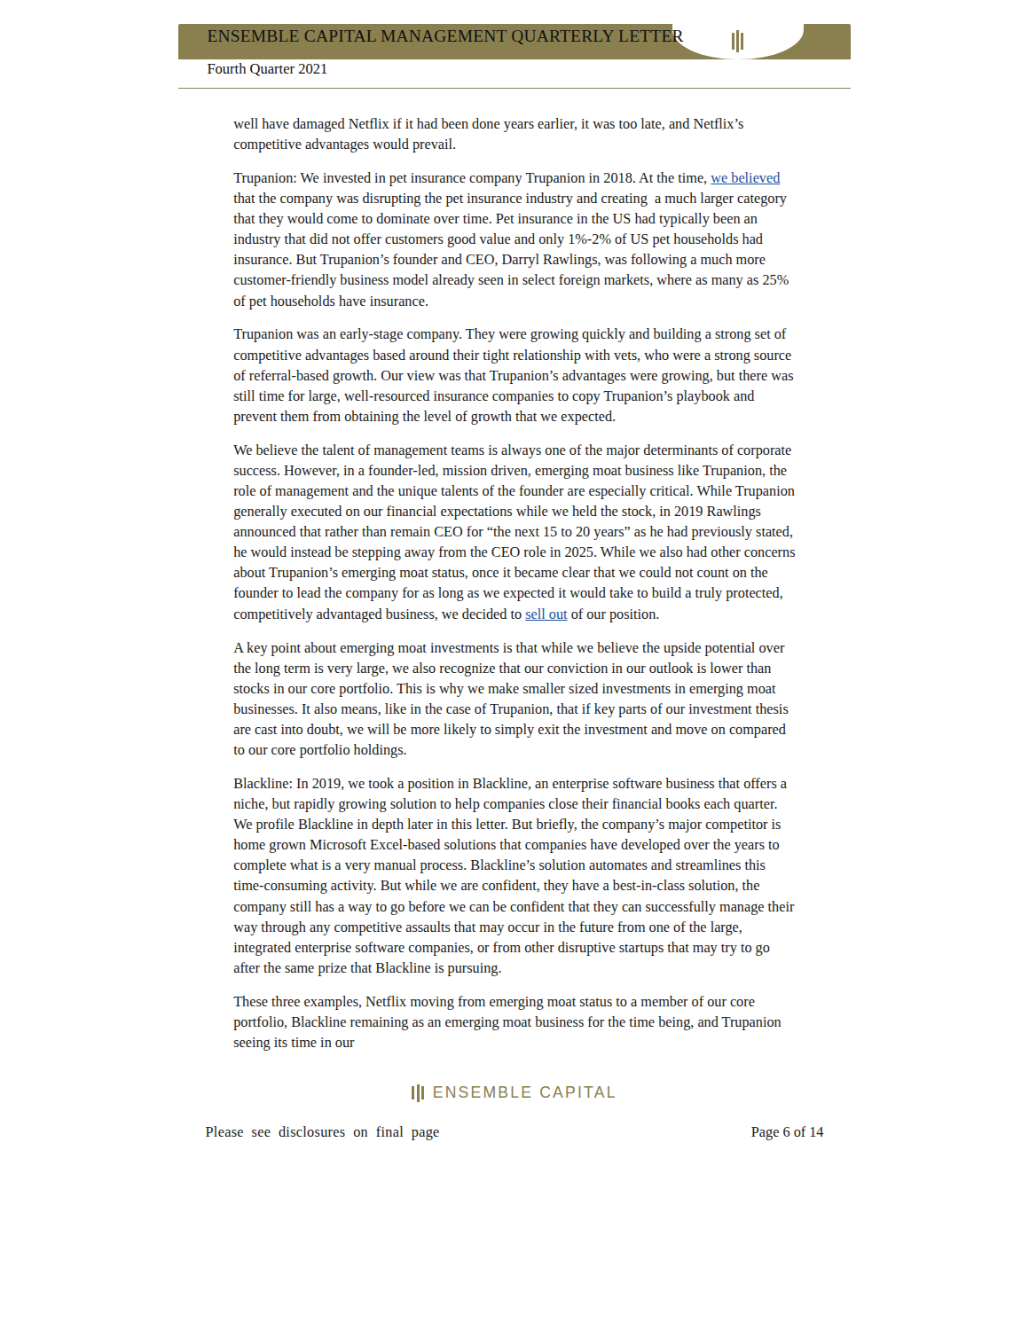ENSEMBLE CAPITAL MANAGEMENT QUARTERLY LETTER
Fourth Quarter 2021
well have damaged Netflix if it had been done years earlier, it was too late, and Netflix’s competitive advantages would prevail.
Trupanion: We invested in pet insurance company Trupanion in 2018. At the time, we believed that the company was disrupting the pet insurance industry and creating a much larger category that they would come to dominate over time. Pet insurance in the US had typically been an industry that did not offer customers good value and only 1%-2% of US pet households had insurance. But Trupanion’s founder and CEO, Darryl Rawlings, was following a much more customer-friendly business model already seen in select foreign markets, where as many as 25% of pet households have insurance.
Trupanion was an early-stage company. They were growing quickly and building a strong set of competitive advantages based around their tight relationship with vets, who were a strong source of referral-based growth. Our view was that Trupanion’s advantages were growing, but there was still time for large, well-resourced insurance companies to copy Trupanion’s playbook and prevent them from obtaining the level of growth that we expected.
We believe the talent of management teams is always one of the major determinants of corporate success. However, in a founder-led, mission driven, emerging moat business like Trupanion, the role of management and the unique talents of the founder are especially critical. While Trupanion generally executed on our financial expectations while we held the stock, in 2019 Rawlings announced that rather than remain CEO for “the next 15 to 20 years” as he had previously stated, he would instead be stepping away from the CEO role in 2025. While we also had other concerns about Trupanion’s emerging moat status, once it became clear that we could not count on the founder to lead the company for as long as we expected it would take to build a truly protected, competitively advantaged business, we decided to sell out of our position.
A key point about emerging moat investments is that while we believe the upside potential over the long term is very large, we also recognize that our conviction in our outlook is lower than stocks in our core portfolio. This is why we make smaller sized investments in emerging moat businesses. It also means, like in the case of Trupanion, that if key parts of our investment thesis are cast into doubt, we will be more likely to simply exit the investment and move on compared to our core portfolio holdings.
Blackline: In 2019, we took a position in Blackline, an enterprise software business that offers a niche, but rapidly growing solution to help companies close their financial books each quarter. We profile Blackline in depth later in this letter. But briefly, the company’s major competitor is home grown Microsoft Excel-based solutions that companies have developed over the years to complete what is a very manual process. Blackline’s solution automates and streamlines this time-consuming activity. But while we are confident, they have a best-in-class solution, the company still has a way to go before we can be confident that they can successfully manage their way through any competitive assaults that may occur in the future from one of the large, integrated enterprise software companies, or from other disruptive startups that may try to go after the same prize that Blackline is pursuing.
These three examples, Netflix moving from emerging moat status to a member of our core portfolio, Blackline remaining as an emerging moat business for the time being, and Trupanion seeing its time in our
ENSEMBLE CAPITAL
Please see disclosures on final page
Page 6 of 14